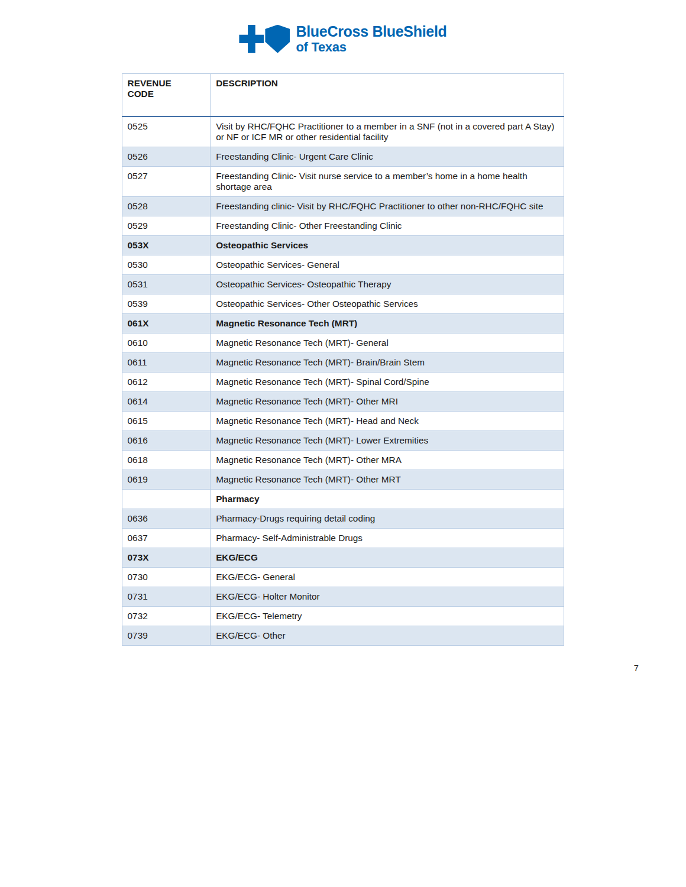BlueCross BlueShield
of Texas
| REVENUE CODE | DESCRIPTION |
| --- | --- |
| 0525 | Visit by RHC/FQHC Practitioner to a member in a SNF (not in a covered part A Stay) or NF or ICF MR or other residential facility |
| 0526 | Freestanding Clinic- Urgent Care Clinic |
| 0527 | Freestanding Clinic- Visit nurse service to a member’s home in a home health shortage area |
| 0528 | Freestanding clinic- Visit by RHC/FQHC Practitioner to other non-RHC/FQHC site |
| 0529 | Freestanding Clinic- Other Freestanding Clinic |
| 053X | Osteopathic Services |
| 0530 | Osteopathic Services- General |
| 0531 | Osteopathic Services- Osteopathic Therapy |
| 0539 | Osteopathic Services- Other Osteopathic Services |
| 061X | Magnetic Resonance Tech (MRT) |
| 0610 | Magnetic Resonance Tech (MRT)- General |
| 0611 | Magnetic Resonance Tech (MRT)- Brain/Brain Stem |
| 0612 | Magnetic Resonance Tech (MRT)- Spinal Cord/Spine |
| 0614 | Magnetic Resonance Tech (MRT)- Other MRI |
| 0615 | Magnetic Resonance Tech (MRT)- Head and Neck |
| 0616 | Magnetic Resonance Tech (MRT)- Lower Extremities |
| 0618 | Magnetic Resonance Tech (MRT)- Other MRA |
| 0619 | Magnetic Resonance Tech (MRT)- Other MRT |
| | Pharmacy |
| 0636 | Pharmacy-Drugs requiring detail coding |
| 0637 | Pharmacy- Self-Administrable Drugs |
| 073X | EKG/ECG |
| 0730 | EKG/ECG- General |
| 0731 | EKG/ECG- Holter Monitor |
| 0732 | EKG/ECG- Telemetry |
| 0739 | EKG/ECG- Other |
7